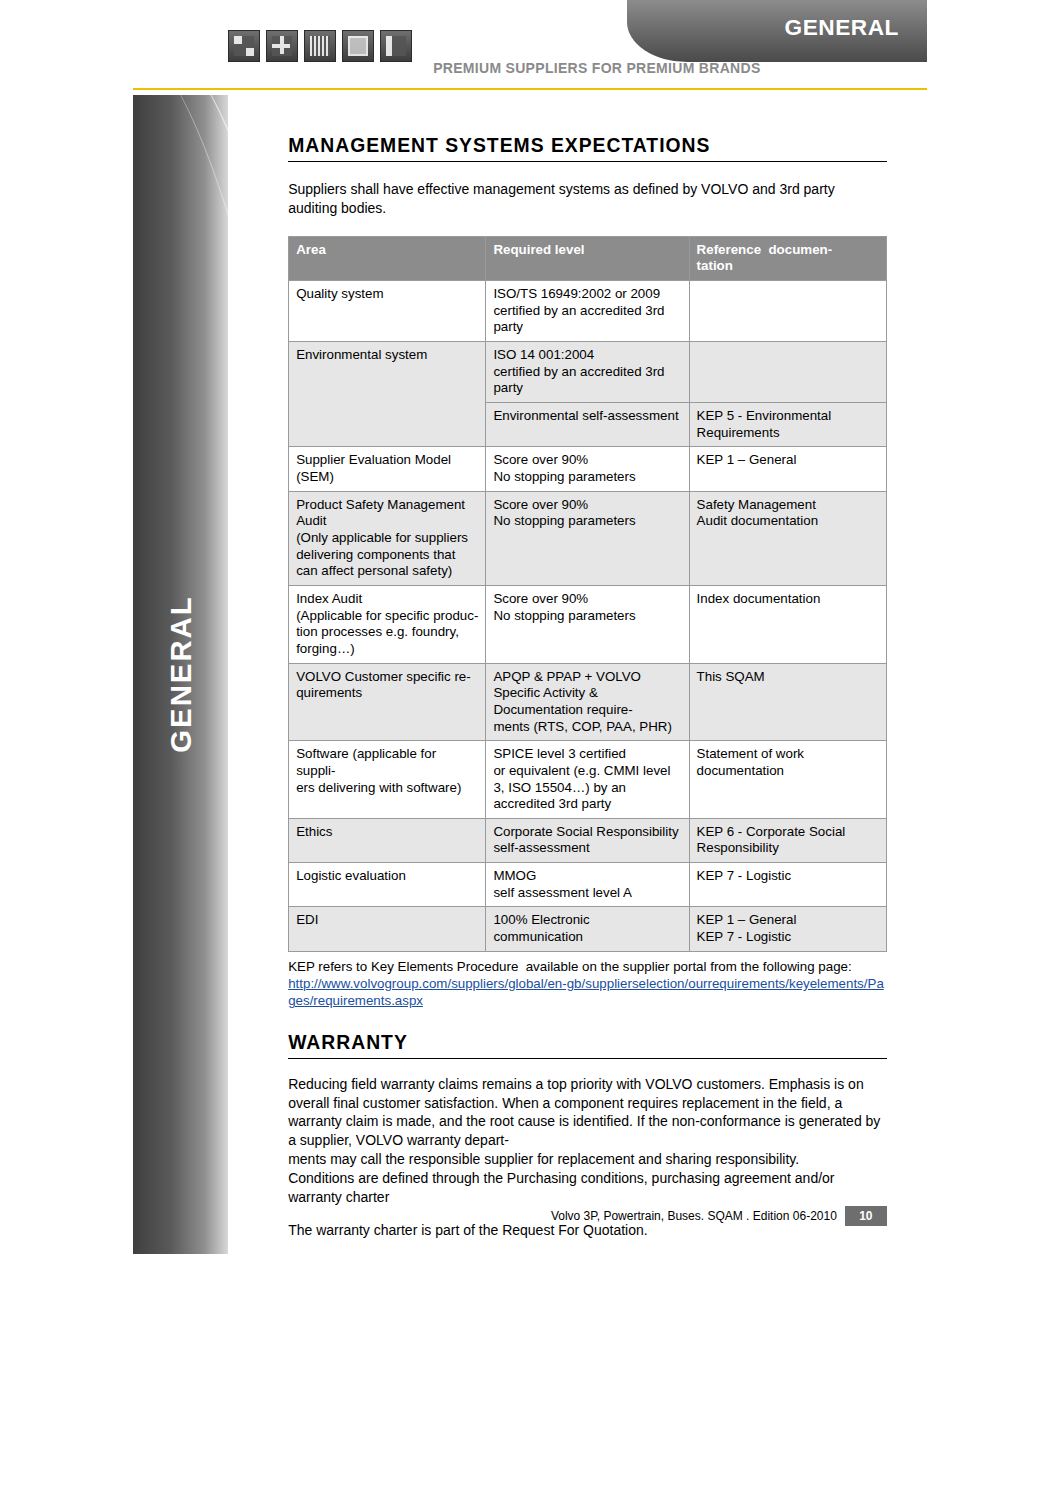GENERAL
PREMIUM SUPPLIERS FOR PREMIUM BRANDS
GENERAL
MANAGEMENT SYSTEMS EXPECTATIONS
Suppliers shall have effective management systems as defined by VOLVO and 3rd party auditing bodies.
| Area | Required level | Reference documen- tation |
| --- | --- | --- |
| Quality system | ISO/TS 16949:2002 or 2009 certified by an accredited 3rd party | |
| Environmental system | ISO 14 001:2004 certified by an accredited 3rd party | |
| Environmental self-assessment | KEP 5 - Environmental Requirements |
| Supplier Evaluation Model (SEM) | Score over 90% No stopping parameters | KEP 1 – General |
| Product Safety Management Audit (Only applicable for suppliers delivering components that can affect personal safety) | Score over 90% No stopping parameters | Safety Management Audit documentation |
| Index Audit (Applicable for specific produc- tion processes e.g. foundry, forging…) | Score over 90% No stopping parameters | Index documentation |
| VOLVO Customer specific re- quirements | APQP & PPAP + VOLVO Specific Activity & Documentation require- ments (RTS, COP, PAA, PHR) | This SQAM |
| Software (applicable for suppli- ers delivering with software) | SPICE level 3 certified or equivalent (e.g. CMMI level 3, ISO 15504…) by an accredited 3rd party | Statement of work documentation |
| Ethics | Corporate Social Responsibility self-assessment | KEP 6 - Corporate Social Responsibility |
| Logistic evaluation | MMOG self assessment level A | KEP 7 - Logistic |
| EDI | 100% Electronic communication | KEP 1 – General KEP 7 - Logistic |
KEP refers to Key Elements Procedure available on the supplier portal from the following page:
http://www.volvogroup.com/suppliers/global/en-gb/supplierselection/ourrequirements/keyelements/Pages/requirements.aspx
WARRANTY
Reducing field warranty claims remains a top priority with VOLVO customers. Emphasis is on overall final customer satisfaction. When a component requires replacement in the field, a warranty claim is made, and the root cause is identified. If the non-conformance is generated by a supplier, VOLVO warranty depart-
ments may call the responsible supplier for replacement and sharing responsibility.
Conditions are defined through the Purchasing conditions, purchasing agreement and/or warranty charter
The warranty charter is part of the Request For Quotation.
Volvo 3P, Powertrain, Buses. SQAM . Edition 06-2010
10